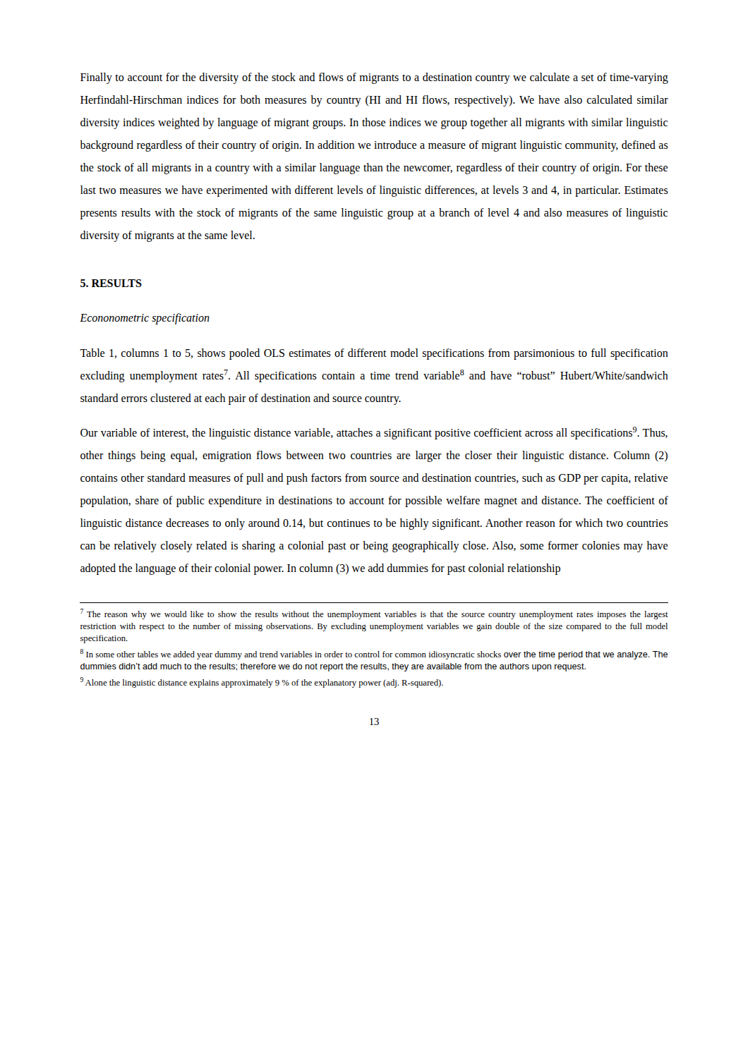Finally to account for the diversity of the stock and flows of migrants to a destination country we calculate a set of time-varying Herfindahl-Hirschman indices for both measures by country (HI and HI flows, respectively). We have also calculated similar diversity indices weighted by language of migrant groups. In those indices we group together all migrants with similar linguistic background regardless of their country of origin. In addition we introduce a measure of migrant linguistic community, defined as the stock of all migrants in a country with a similar language than the newcomer, regardless of their country of origin. For these last two measures we have experimented with different levels of linguistic differences, at levels 3 and 4, in particular. Estimates presents results with the stock of migrants of the same linguistic group at a branch of level 4 and also measures of linguistic diversity of migrants at the same level.
5. RESULTS
Econonometric specification
Table 1, columns 1 to 5, shows pooled OLS estimates of different model specifications from parsimonious to full specification excluding unemployment rates7. All specifications contain a time trend variable8 and have “robust” Hubert/White/sandwich standard errors clustered at each pair of destination and source country.
Our variable of interest, the linguistic distance variable, attaches a significant positive coefficient across all specifications9. Thus, other things being equal, emigration flows between two countries are larger the closer their linguistic distance. Column (2) contains other standard measures of pull and push factors from source and destination countries, such as GDP per capita, relative population, share of public expenditure in destinations to account for possible welfare magnet and distance. The coefficient of linguistic distance decreases to only around 0.14, but continues to be highly significant. Another reason for which two countries can be relatively closely related is sharing a colonial past or being geographically close. Also, some former colonies may have adopted the language of their colonial power. In column (3) we add dummies for past colonial relationship
7 The reason why we would like to show the results without the unemployment variables is that the source country unemployment rates imposes the largest restriction with respect to the number of missing observations. By excluding unemployment variables we gain double of the size compared to the full model specification.
8 In some other tables we added year dummy and trend variables in order to control for common idiosyncratic shocks over the time period that we analyze. The dummies didn’t add much to the results; therefore we do not report the results, they are available from the authors upon request.
9 Alone the linguistic distance explains approximately 9 % of the explanatory power (adj. R-squared).
13